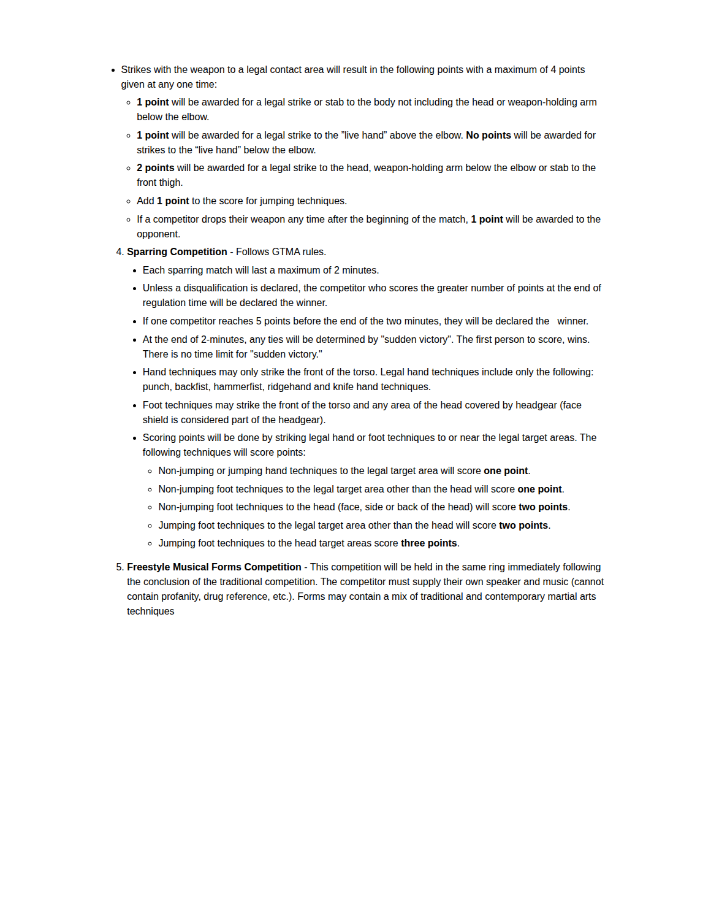Strikes with the weapon to a legal contact area will result in the following points with a maximum of 4 points given at any one time:
1 point will be awarded for a legal strike or stab to the body not including the head or weapon-holding arm below the elbow.
1 point will be awarded for a legal strike to the ”live hand” above the elbow. No points will be awarded for strikes to the “live hand” below the elbow.
2 points will be awarded for a legal strike to the head, weapon-holding arm below the elbow or stab to the front thigh.
Add 1 point to the score for jumping techniques.
If a competitor drops their weapon any time after the beginning of the match, 1 point will be awarded to the opponent.
Sparring Competition - Follows GTMA rules.
Each sparring match will last a maximum of 2 minutes.
Unless a disqualification is declared, the competitor who scores the greater number of points at the end of regulation time will be declared the winner.
If one competitor reaches 5 points before the end of the two minutes, they will be declared the winner.
At the end of 2-minutes, any ties will be determined by "sudden victory". The first person to score, wins. There is no time limit for "sudden victory."
Hand techniques may only strike the front of the torso. Legal hand techniques include only the following: punch, backfist, hammerfist, ridgehand and knife hand techniques.
Foot techniques may strike the front of the torso and any area of the head covered by headgear (face shield is considered part of the headgear).
Scoring points will be done by striking legal hand or foot techniques to or near the legal target areas. The following techniques will score points:
Non-jumping or jumping hand techniques to the legal target area will score one point.
Non-jumping foot techniques to the legal target area other than the head will score one point.
Non-jumping foot techniques to the head (face, side or back of the head) will score two points.
Jumping foot techniques to the legal target area other than the head will score two points.
Jumping foot techniques to the head target areas score three points.
Freestyle Musical Forms Competition - This competition will be held in the same ring immediately following the conclusion of the traditional competition. The competitor must supply their own speaker and music (cannot contain profanity, drug reference, etc.). Forms may contain a mix of traditional and contemporary martial arts techniques